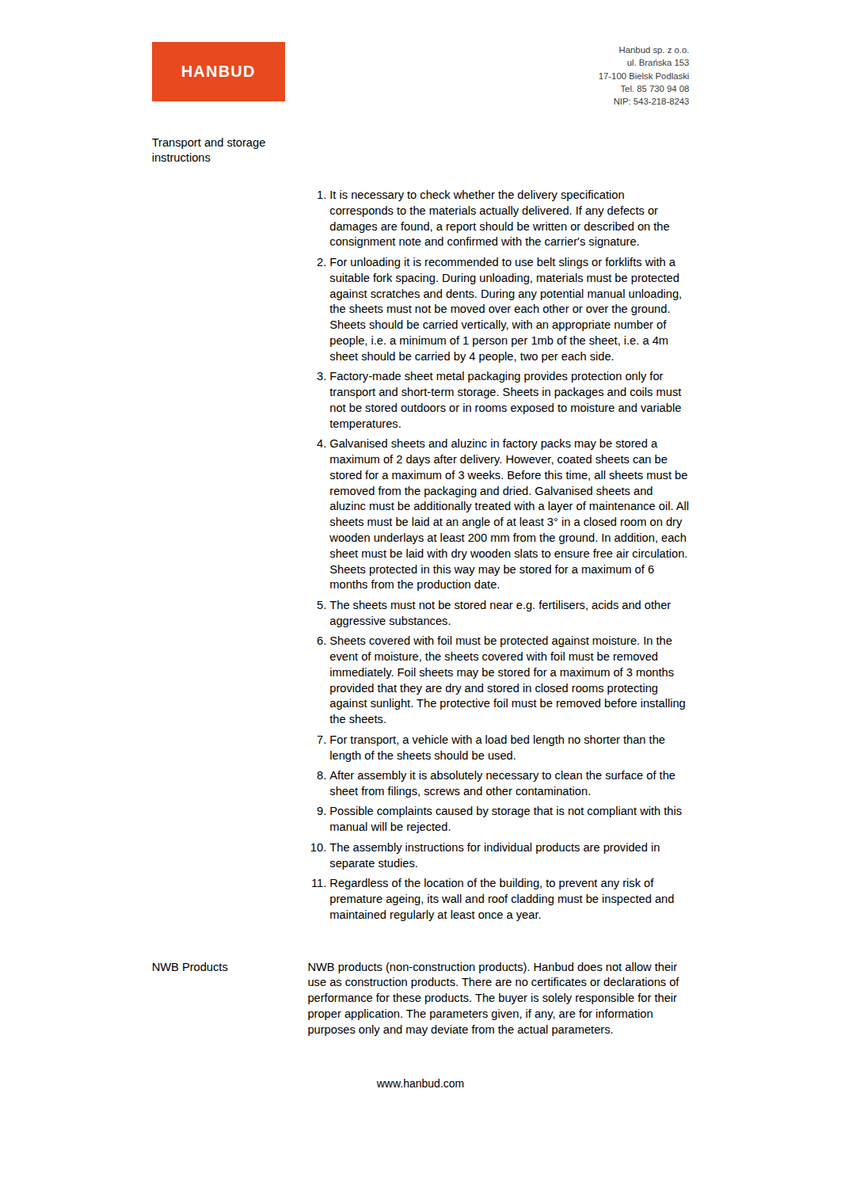HANBUD
Hanbud sp. z o.o.
ul. Brańska 153
17-100 Bielsk Podlaski
Tel. 85 730 94 08
NIP: 543-218-8243
Transport and storage instructions
It is necessary to check whether the delivery specification corresponds to the materials actually delivered. If any defects or damages are found, a report should be written or described on the consignment note and confirmed with the carrier's signature.
For unloading it is recommended to use belt slings or forklifts with a suitable fork spacing. During unloading, materials must be protected against scratches and dents. During any potential manual unloading, the sheets must not be moved over each other or over the ground. Sheets should be carried vertically, with an appropriate number of people, i.e. a minimum of 1 person per 1mb of the sheet, i.e. a 4m sheet should be carried by 4 people, two per each side.
Factory-made sheet metal packaging provides protection only for transport and short-term storage. Sheets in packages and coils must not be stored outdoors or in rooms exposed to moisture and variable temperatures.
Galvanised sheets and aluzinc in factory packs may be stored a maximum of 2 days after delivery. However, coated sheets can be stored for a maximum of 3 weeks. Before this time, all sheets must be removed from the packaging and dried. Galvanised sheets and aluzinc must be additionally treated with a layer of maintenance oil. All sheets must be laid at an angle of at least 3° in a closed room on dry wooden underlays at least 200 mm from the ground. In addition, each sheet must be laid with dry wooden slats to ensure free air circulation. Sheets protected in this way may be stored for a maximum of 6 months from the production date.
The sheets must not be stored near e.g. fertilisers, acids and other aggressive substances.
Sheets covered with foil must be protected against moisture. In the event of moisture, the sheets covered with foil must be removed immediately. Foil sheets may be stored for a maximum of 3 months provided that they are dry and stored in closed rooms protecting against sunlight. The protective foil must be removed before installing the sheets.
For transport, a vehicle with a load bed length no shorter than the length of the sheets should be used.
After assembly it is absolutely necessary to clean the surface of the sheet from filings, screws and other contamination.
Possible complaints caused by storage that is not compliant with this manual will be rejected.
The assembly instructions for individual products are provided in separate studies.
Regardless of the location of the building, to prevent any risk of premature ageing, its wall and roof cladding must be inspected and maintained regularly at least once a year.
NWB Products
NWB products (non-construction products). Hanbud does not allow their use as construction products. There are no certificates or declarations of performance for these products. The buyer is solely responsible for their proper application. The parameters given, if any, are for information purposes only and may deviate from the actual parameters.
www.hanbud.com